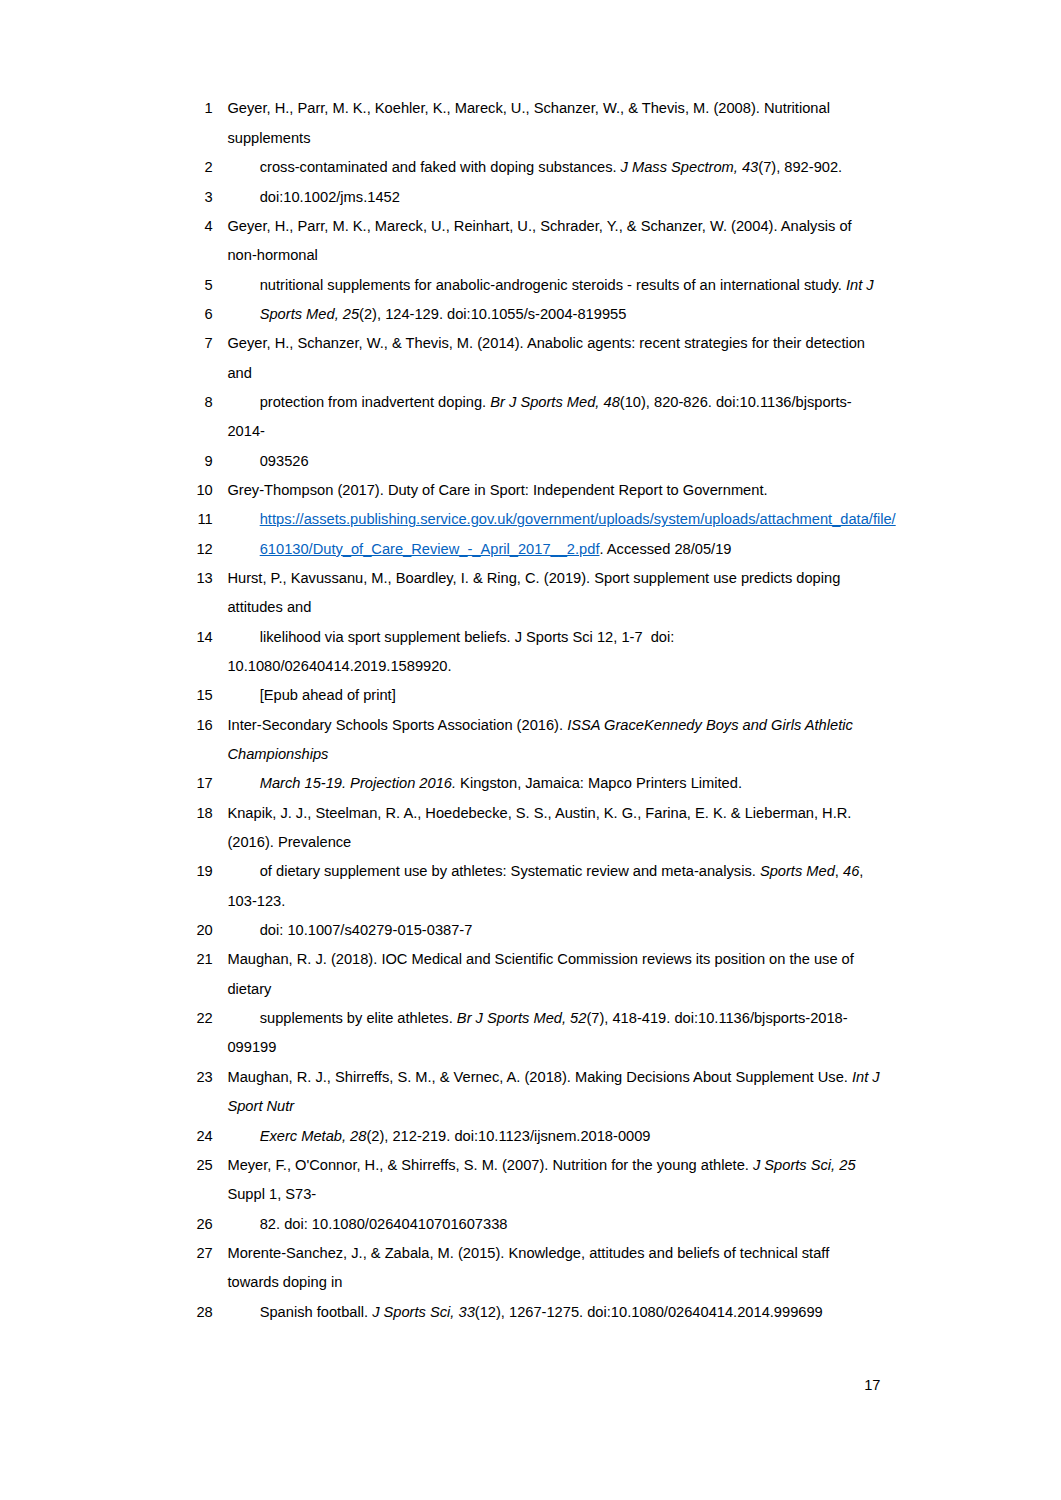Geyer, H., Parr, M. K., Koehler, K., Mareck, U., Schanzer, W., & Thevis, M. (2008). Nutritional supplements
cross-contaminated and faked with doping substances. J Mass Spectrom, 43(7), 892-902.
doi:10.1002/jms.1452
Geyer, H., Parr, M. K., Mareck, U., Reinhart, U., Schrader, Y., & Schanzer, W. (2004). Analysis of non-hormonal
nutritional supplements for anabolic-androgenic steroids - results of an international study. Int J
Sports Med, 25(2), 124-129. doi:10.1055/s-2004-819955
Geyer, H., Schanzer, W., & Thevis, M. (2014). Anabolic agents: recent strategies for their detection and
protection from inadvertent doping. Br J Sports Med, 48(10), 820-826. doi:10.1136/bjsports-2014-
093526
Grey-Thompson (2017). Duty of Care in Sport: Independent Report to Government.
https://assets.publishing.service.gov.uk/government/uploads/system/uploads/attachment_data/file/
610130/Duty_of_Care_Review_-_April_2017__2.pdf. Accessed 28/05/19
Hurst, P., Kavussanu, M., Boardley, I. & Ring, C. (2019). Sport supplement use predicts doping attitudes and
likelihood via sport supplement beliefs. J Sports Sci 12, 1-7 doi: 10.1080/02640414.2019.1589920.
[Epub ahead of print]
Inter-Secondary Schools Sports Association (2016). ISSA GraceKennedy Boys and Girls Athletic Championships
March 15-19. Projection 2016. Kingston, Jamaica: Mapco Printers Limited.
Knapik, J. J., Steelman, R. A., Hoedebecke, S. S., Austin, K. G., Farina, E. K. & Lieberman, H.R. (2016). Prevalence
of dietary supplement use by athletes: Systematic review and meta-analysis. Sports Med, 46, 103-123.
doi: 10.1007/s40279-015-0387-7
Maughan, R. J. (2018). IOC Medical and Scientific Commission reviews its position on the use of dietary
supplements by elite athletes. Br J Sports Med, 52(7), 418-419. doi:10.1136/bjsports-2018-099199
Maughan, R. J., Shirreffs, S. M., & Vernec, A. (2018). Making Decisions About Supplement Use. Int J Sport Nutr
Exerc Metab, 28(2), 212-219. doi:10.1123/ijsnem.2018-0009
Meyer, F., O'Connor, H., & Shirreffs, S. M. (2007). Nutrition for the young athlete. J Sports Sci, 25 Suppl 1, S73-
82. doi: 10.1080/02640410701607338
Morente-Sanchez, J., & Zabala, M. (2015). Knowledge, attitudes and beliefs of technical staff towards doping in
Spanish football. J Sports Sci, 33(12), 1267-1275. doi:10.1080/02640414.2014.999699
17